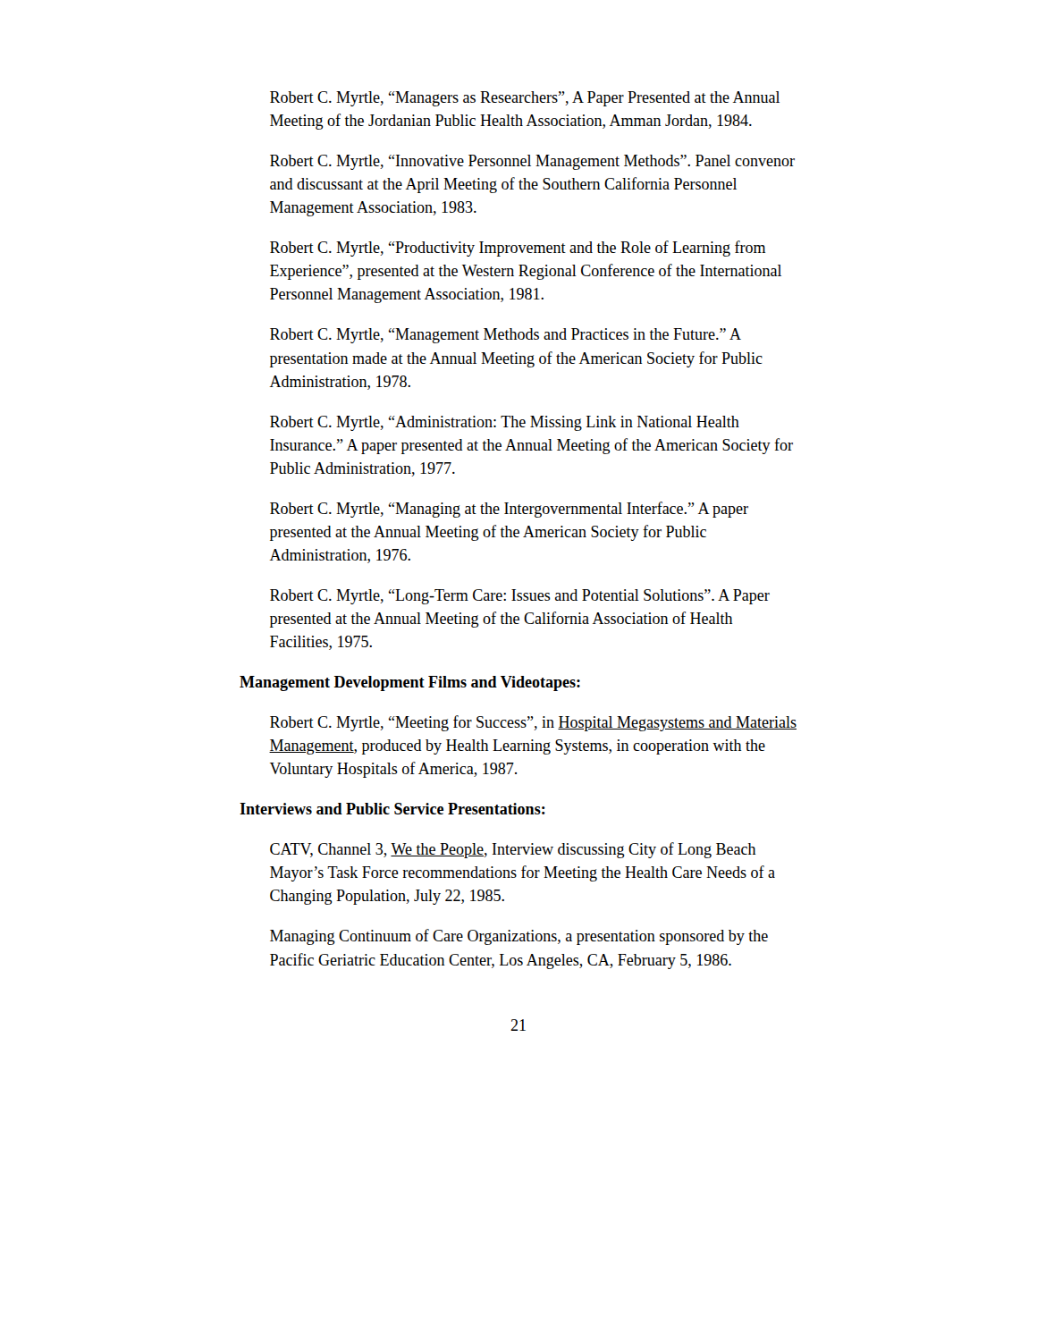Robert C. Myrtle, “Managers as Researchers”, A Paper Presented at the Annual Meeting of the Jordanian Public Health Association, Amman Jordan, 1984.
Robert C. Myrtle, “Innovative Personnel Management Methods”. Panel convenor and discussant at the April Meeting of the Southern California Personnel Management Association, 1983.
Robert C. Myrtle, “Productivity Improvement and the Role of Learning from Experience”, presented at the Western Regional Conference of the International Personnel Management Association, 1981.
Robert C. Myrtle, “Management Methods and Practices in the Future.” A presentation made at the Annual Meeting of the American Society for Public Administration, 1978.
Robert C. Myrtle, “Administration: The Missing Link in National Health Insurance.” A paper presented at the Annual Meeting of the American Society for Public Administration, 1977.
Robert C. Myrtle, “Managing at the Intergovernmental Interface.” A paper presented at the Annual Meeting of the American Society for Public Administration, 1976.
Robert C. Myrtle, “Long-Term Care: Issues and Potential Solutions”. A Paper presented at the Annual Meeting of the California Association of Health Facilities, 1975.
Management Development Films and Videotapes:
Robert C. Myrtle, “Meeting for Success”, in Hospital Megasystems and Materials Management, produced by Health Learning Systems, in cooperation with the Voluntary Hospitals of America, 1987.
Interviews and Public Service Presentations:
CATV, Channel 3, We the People, Interview discussing City of Long Beach Mayor’s Task Force recommendations for Meeting the Health Care Needs of a Changing Population, July 22, 1985.
Managing Continuum of Care Organizations, a presentation sponsored by the Pacific Geriatric Education Center, Los Angeles, CA, February 5, 1986.
21